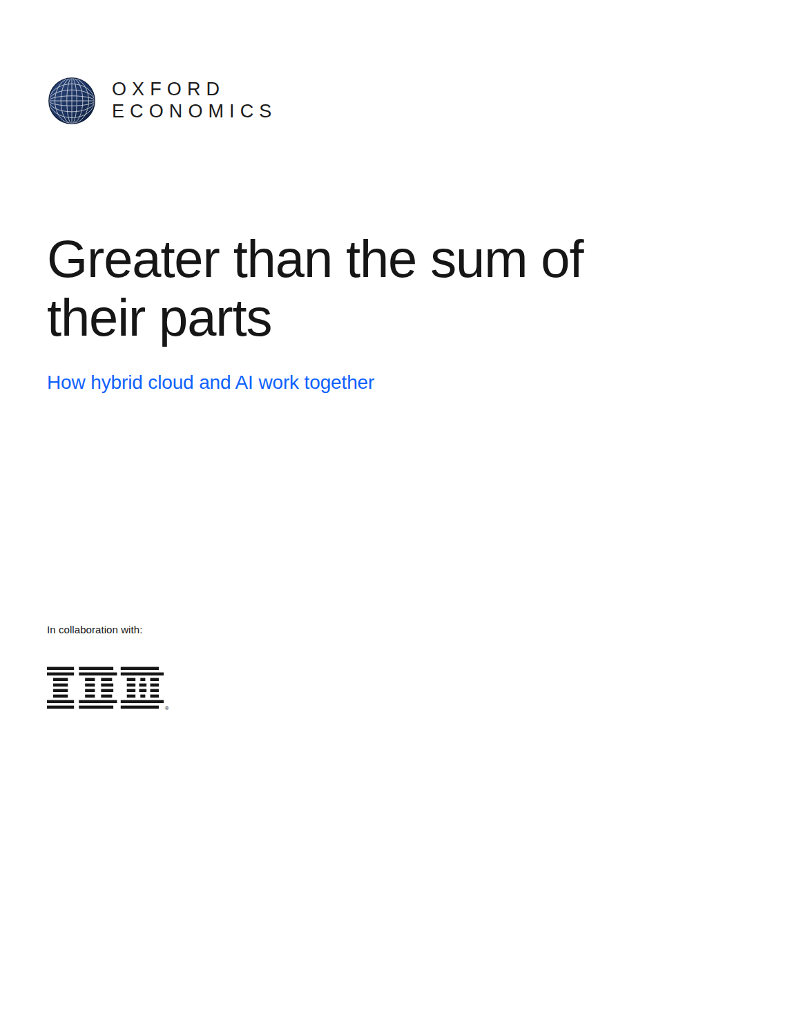Oxford Economics
Greater than the sum of their parts
How hybrid cloud and AI work together
In collaboration with:
®